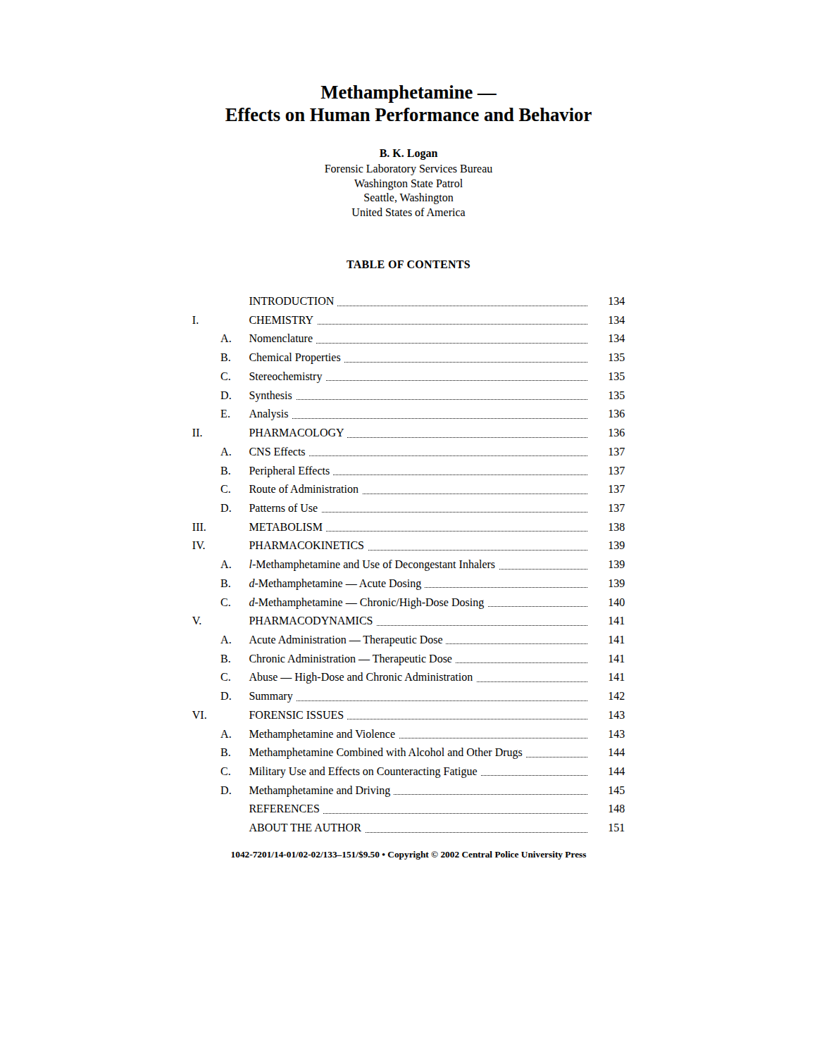Methamphetamine —
Effects on Human Performance and Behavior
B. K. Logan
Forensic Laboratory Services Bureau
Washington State Patrol
Seattle, Washington
United States of America
TABLE OF CONTENTS
| | | INTRODUCTION | 134 |
| I. | | CHEMISTRY | 134 |
| | A. | Nomenclature | 134 |
| | B. | Chemical Properties | 135 |
| | C. | Stereochemistry | 135 |
| | D. | Synthesis | 135 |
| | E. | Analysis | 136 |
| II. | | PHARMACOLOGY | 136 |
| | A. | CNS Effects | 137 |
| | B. | Peripheral Effects | 137 |
| | C. | Route of Administration | 137 |
| | D. | Patterns of Use | 137 |
| III. | | METABOLISM | 138 |
| IV. | | PHARMACOKINETICS | 139 |
| | A. | l -Methamphetamine and Use of Decongestant Inhalers | 139 |
| | B. | d -Methamphetamine — Acute Dosing | 139 |
| | C. | d -Methamphetamine — Chronic/High-Dose Dosing | 140 |
| V. | | PHARMACODYNAMICS | 141 |
| | A. | Acute Administration — Therapeutic Dose | 141 |
| | B. | Chronic Administration — Therapeutic Dose | 141 |
| | C. | Abuse — High-Dose and Chronic Administration | 141 |
| | D. | Summary | 142 |
| VI. | | FORENSIC ISSUES | 143 |
| | A. | Methamphetamine and Violence | 143 |
| | B. | Methamphetamine Combined with Alcohol and Other Drugs | 144 |
| | C. | Military Use and Effects on Counteracting Fatigue | 144 |
| | D. | Methamphetamine and Driving | 145 |
| | | REFERENCES | 148 |
| | | ABOUT THE AUTHOR | 151 |
1042-7201/14-01/02-02/133–151/$9.50 • Copyright © 2002 Central Police University Press